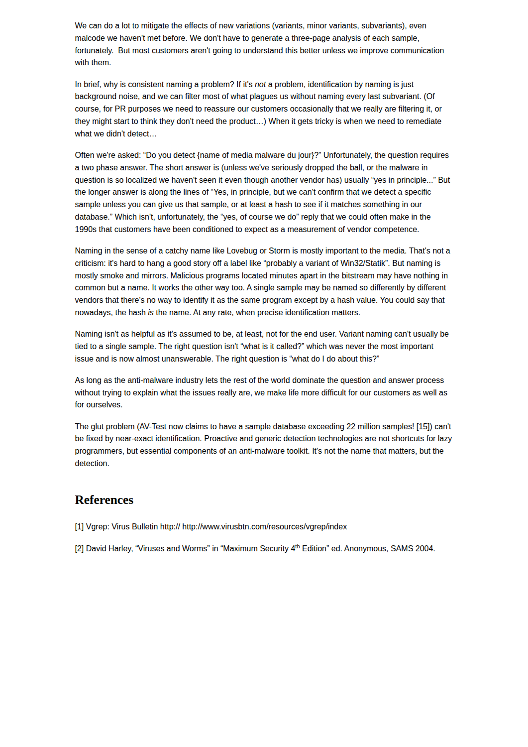We can do a lot to mitigate the effects of new variations (variants, minor variants, subvariants), even malcode we haven't met before. We don't have to generate a three-page analysis of each sample, fortunately. But most customers aren't going to understand this better unless we improve communication with them.
In brief, why is consistent naming a problem? If it's not a problem, identification by naming is just background noise, and we can filter most of what plagues us without naming every last subvariant. (Of course, for PR purposes we need to reassure our customers occasionally that we really are filtering it, or they might start to think they don't need the product…) When it gets tricky is when we need to remediate what we didn't detect…
Often we're asked: “Do you detect {name of media malware du jour}?” Unfortunately, the question requires a two phase answer. The short answer is (unless we've seriously dropped the ball, or the malware in question is so localized we haven't seen it even though another vendor has) usually “yes in principle...” But the longer answer is along the lines of “Yes, in principle, but we can't confirm that we detect a specific sample unless you can give us that sample, or at least a hash to see if it matches something in our database.” Which isn't, unfortunately, the “yes, of course we do” reply that we could often make in the 1990s that customers have been conditioned to expect as a measurement of vendor competence.
Naming in the sense of a catchy name like Lovebug or Storm is mostly important to the media. That's not a criticism: it's hard to hang a good story off a label like “probably a variant of Win32/Statik”. But naming is mostly smoke and mirrors. Malicious programs located minutes apart in the bitstream may have nothing in common but a name. It works the other way too. A single sample may be named so differently by different vendors that there's no way to identify it as the same program except by a hash value. You could say that nowadays, the hash is the name. At any rate, when precise identification matters.
Naming isn't as helpful as it's assumed to be, at least, not for the end user. Variant naming can't usually be tied to a single sample. The right question isn't “what is it called?” which was never the most important issue and is now almost unanswerable. The right question is “what do I do about this?”
As long as the anti-malware industry lets the rest of the world dominate the question and answer process without trying to explain what the issues really are, we make life more difficult for our customers as well as for ourselves.
The glut problem (AV-Test now claims to have a sample database exceeding 22 million samples! [15]) can't be fixed by near-exact identification. Proactive and generic detection technologies are not shortcuts for lazy programmers, but essential components of an anti-malware toolkit. It's not the name that matters, but the detection.
References
[1] Vgrep: Virus Bulletin http:// http://www.virusbtn.com/resources/vgrep/index
[2] David Harley, “Viruses and Worms” in “Maximum Security 4th Edition” ed. Anonymous, SAMS 2004.